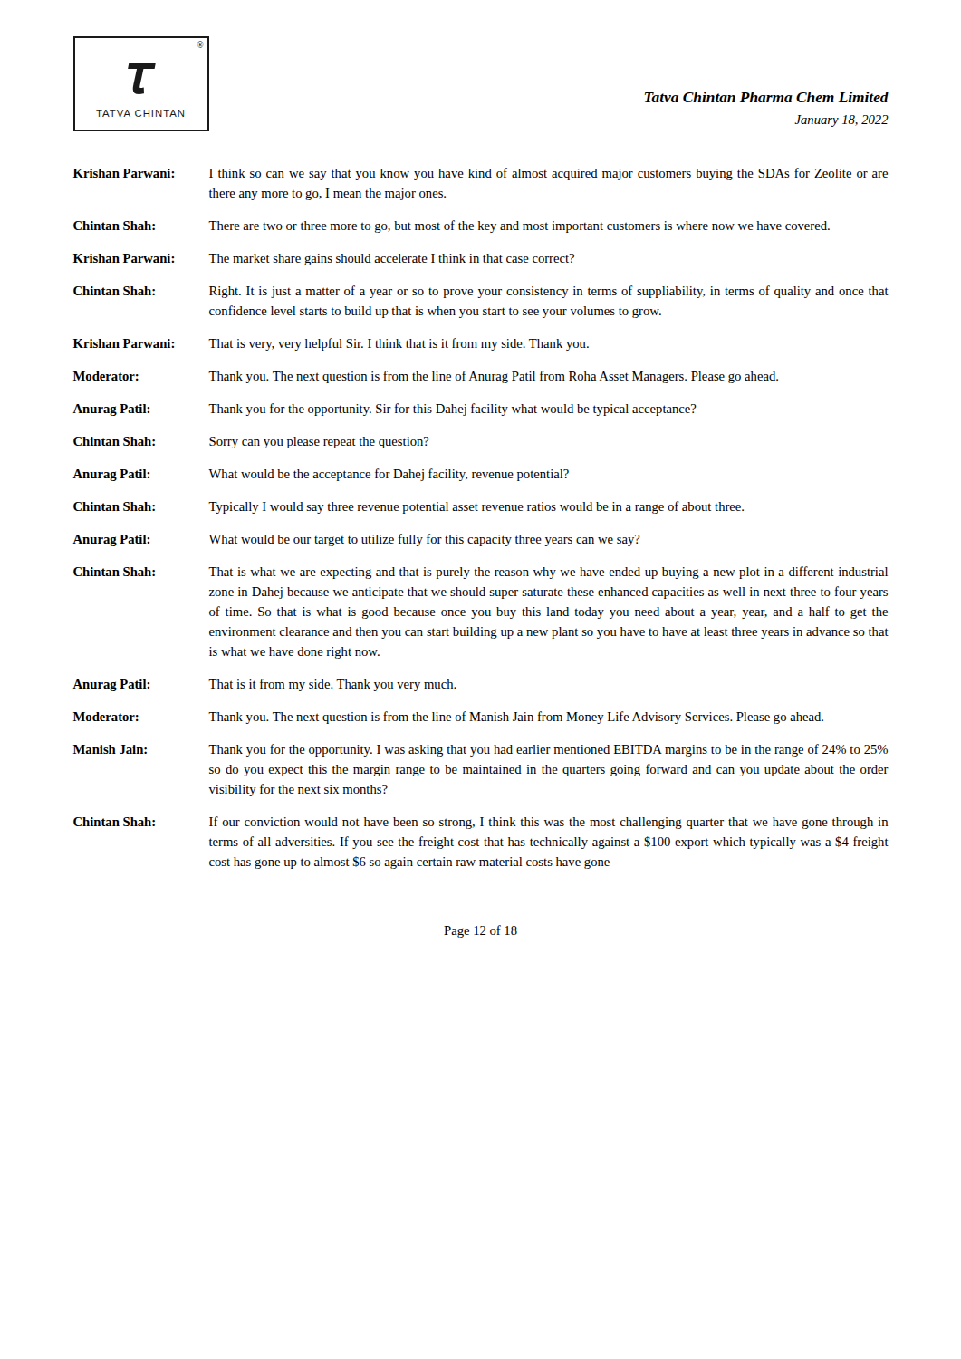® 𝜏 TATVA CHINTAN
Tatva Chintan Pharma Chem Limited
January 18, 2022
| Krishan Parwani: | I think so can we say that you know you have kind of almost acquired major customers buying the SDAs for Zeolite or are there any more to go, I mean the major ones. |
| Chintan Shah: | There are two or three more to go, but most of the key and most important customers is where now we have covered. |
| Krishan Parwani: | The market share gains should accelerate I think in that case correct? |
| Chintan Shah: | Right. It is just a matter of a year or so to prove your consistency in terms of suppliability, in terms of quality and once that confidence level starts to build up that is when you start to see your volumes to grow. |
| Krishan Parwani: | That is very, very helpful Sir. I think that is it from my side. Thank you. |
| Moderator: | Thank you. The next question is from the line of Anurag Patil from Roha Asset Managers. Please go ahead. |
| Anurag Patil: | Thank you for the opportunity. Sir for this Dahej facility what would be typical acceptance? |
| Chintan Shah: | Sorry can you please repeat the question? |
| Anurag Patil: | What would be the acceptance for Dahej facility, revenue potential? |
| Chintan Shah: | Typically I would say three revenue potential asset revenue ratios would be in a range of about three. |
| Anurag Patil: | What would be our target to utilize fully for this capacity three years can we say? |
| Chintan Shah: | That is what we are expecting and that is purely the reason why we have ended up buying a new plot in a different industrial zone in Dahej because we anticipate that we should super saturate these enhanced capacities as well in next three to four years of time. So that is what is good because once you buy this land today you need about a year, year, and a half to get the environment clearance and then you can start building up a new plant so you have to have at least three years in advance so that is what we have done right now. |
| Anurag Patil: | That is it from my side. Thank you very much. |
| Moderator: | Thank you. The next question is from the line of Manish Jain from Money Life Advisory Services. Please go ahead. |
| Manish Jain: | Thank you for the opportunity. I was asking that you had earlier mentioned EBITDA margins to be in the range of 24% to 25% so do you expect this the margin range to be maintained in the quarters going forward and can you update about the order visibility for the next six months? |
| Chintan Shah: | If our conviction would not have been so strong, I think this was the most challenging quarter that we have gone through in terms of all adversities. If you see the freight cost that has technically against a $100 export which typically was a $4 freight cost has gone up to almost $6 so again certain raw material costs have gone |
Page 12 of 18